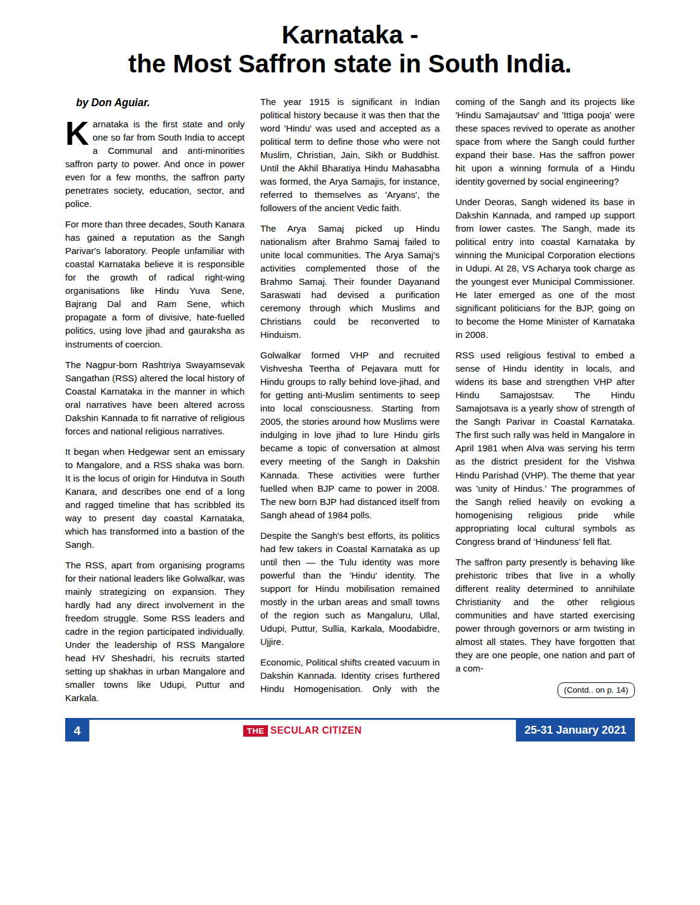Karnataka -
the Most Saffron state in South India.
by Don Aguiar.
Karnataka is the first state and only one so far from South India to accept a Communal and anti-minorities saffron party to power. And once in power even for a few months, the saffron party penetrates society, education, sector, and police.
For more than three decades, South Kanara has gained a reputation as the Sangh Parivar's laboratory. People unfamiliar with coastal Karnataka believe it is responsible for the growth of radical right-wing organisations like Hindu Yuva Sene, Bajrang Dal and Ram Sene, which propagate a form of divisive, hate-fuelled politics, using love jihad and gauraksha as instruments of coercion.
The Nagpur-born Rashtriya Swayamsevak Sangathan (RSS) altered the local history of Coastal Karnataka in the manner in which oral narratives have been altered across Dakshin Kannada to fit narrative of religious forces and national religious narratives.
It began when Hedgewar sent an emissary to Mangalore, and a RSS shaka was born. It is the locus of origin for Hindutva in South Kanara, and describes one end of a long and ragged timeline that has scribbled its way to present day coastal Karnataka, which has transformed into a bastion of the Sangh.
The RSS, apart from organising programs for their national leaders like Golwalkar, was mainly strategizing on expansion. They hardly had any direct involvement in the freedom struggle. Some RSS leaders and cadre in the region participated individually. Under the leadership of RSS Mangalore head HV Sheshadri, his recruits started setting up shakhas in urban Mangalore and smaller towns like Udupi, Puttur and Karkala.
The year 1915 is significant in Indian political history because it was then that the word 'Hindu' was used and accepted as a political term to define those who were not Muslim, Christian, Jain, Sikh or Buddhist. Until the Akhil Bharatiya Hindu Mahasabha was formed, the Arya Samajis, for instance, referred to themselves as 'Aryans', the followers of the ancient Vedic faith.
The Arya Samaj picked up Hindu nationalism after Brahmo Samaj failed to unite local communities. The Arya Samaj's activities complemented those of the Brahmo Samaj. Their founder Dayanand Saraswati had devised a purification ceremony through which Muslims and Christians could be reconverted to Hinduism.
Golwalkar formed VHP and recruited Vishvesha Teertha of Pejavara mutt for Hindu groups to rally behind love-jihad, and for getting anti-Muslim sentiments to seep into local consciousness. Starting from 2005, the stories around how Muslims were indulging in love jihad to lure Hindu girls became a topic of conversation at almost every meeting of the Sangh in Dakshin Kannada. These activities were further fuelled when BJP came to power in 2008. The new born BJP had distanced itself from Sangh ahead of 1984 polls.
Despite the Sangh's best efforts, its politics had few takers in Coastal Karnataka as up until then — the Tulu identity was more powerful than the 'Hindu' identity. The support for Hindu mobilisation remained mostly in the urban areas and small towns of the region such as Mangaluru, Ullal, Udupi, Puttur, Sullia, Karkala, Moodabidre, Ujjire.
Economic, Political shifts created vacuum in Dakshin Kannada. Identity crises furthered Hindu Homogenisation. Only with the coming of the Sangh and its projects like 'Hindu Samajautsav' and 'Ittiga pooja' were these spaces revived to operate as another space from where the Sangh could further expand their base. Has the saffron power hit upon a winning formula of a Hindu identity governed by social engineering?
Under Deoras, Sangh widened its base in Dakshin Kannada, and ramped up support from lower castes. The Sangh, made its political entry into coastal Karnataka by winning the Municipal Corporation elections in Udupi. At 28, VS Acharya took charge as the youngest ever Municipal Commissioner. He later emerged as one of the most significant politicians for the BJP, going on to become the Home Minister of Karnataka in 2008.
RSS used religious festival to embed a sense of Hindu identity in locals, and widens its base and strengthen VHP after Hindu Samajostsav. The Hindu Samajotsava is a yearly show of strength of the Sangh Parivar in Coastal Karnataka. The first such rally was held in Mangalore in April 1981 when Alva was serving his term as the district president for the Vishwa Hindu Parishad (VHP). The theme that year was 'unity of Hindus.' The programmes of the Sangh relied heavily on evoking a homogenising religious pride while appropriating local cultural symbols as Congress brand of ‘Hinduness’ fell flat.
The saffron party presently is behaving like prehistoric tribes that live in a wholly different reality determined to annihilate Christianity and the other religious communities and have started exercising power through governors or arm twisting in almost all states. They have forgotten that they are one people, one nation and part of a com-
(Contd.. on p. 14)
4
THE SECULAR CITIZEN
25-31 January 2021